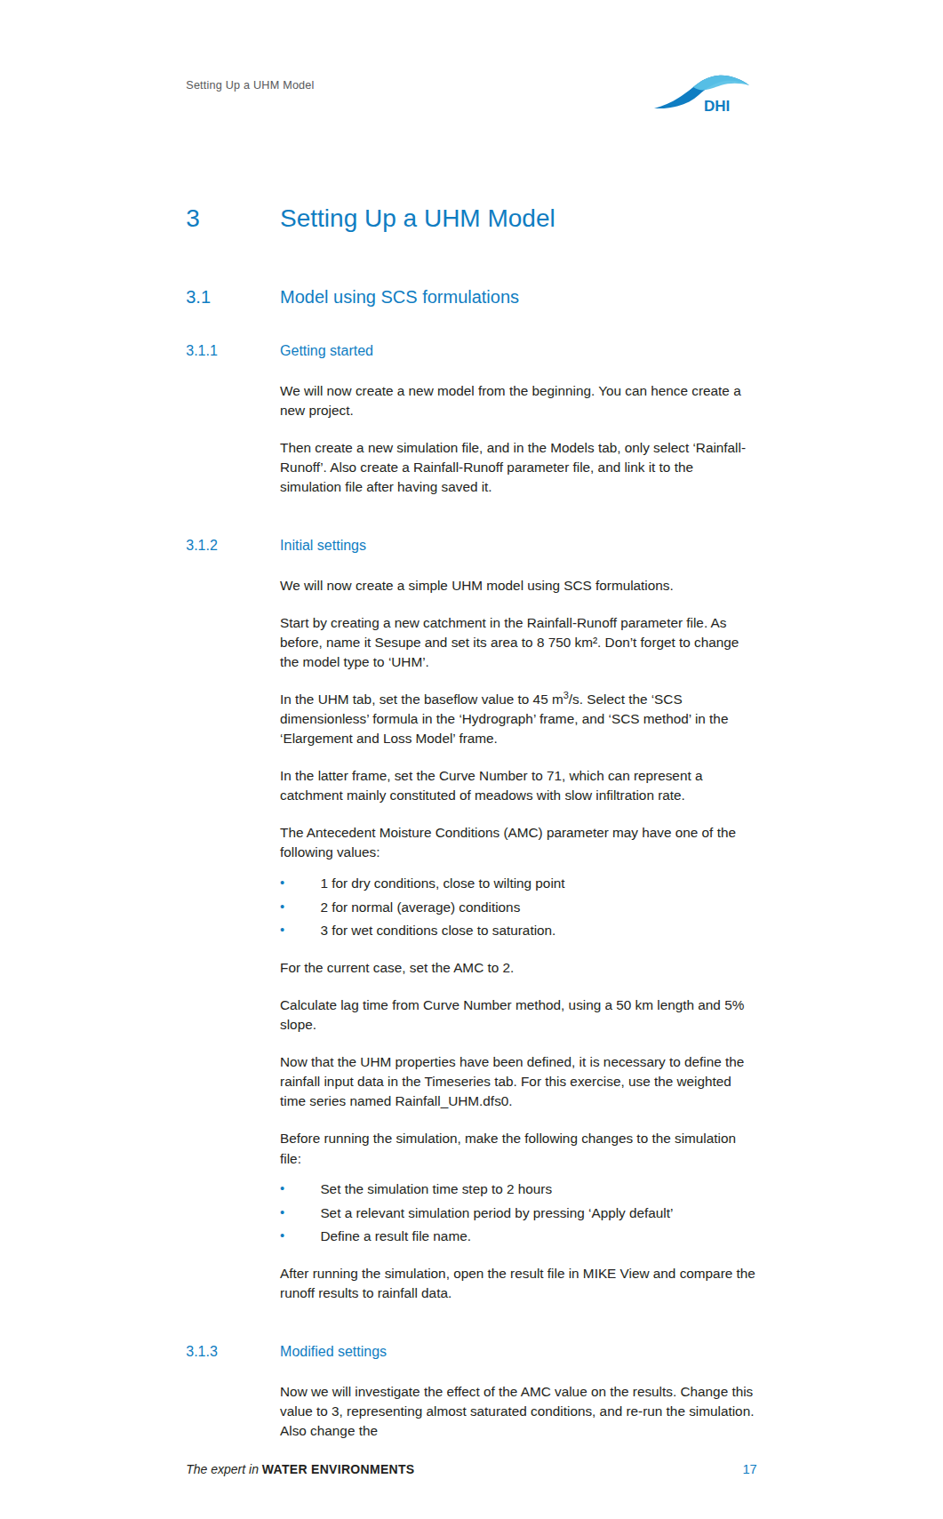Setting Up a UHM Model
DHI
3 Setting Up a UHM Model
3.1 Model using SCS formulations
3.1.1 Getting started
We will now create a new model from the beginning. You can hence create a new project.
Then create a new simulation file, and in the Models tab, only select ‘Rainfall-Runoff’. Also create a Rainfall-Runoff parameter file, and link it to the simulation file after having saved it.
3.1.2 Initial settings
We will now create a simple UHM model using SCS formulations.
Start by creating a new catchment in the Rainfall-Runoff parameter file. As before, name it Sesupe and set its area to 8 750 km². Don’t forget to change the model type to ‘UHM’.
In the UHM tab, set the baseflow value to 45 m3/s. Select the ‘SCS dimensionless’ formula in the ‘Hydrograph’ frame, and ‘SCS method’ in the ‘Elargement and Loss Model’ frame.
In the latter frame, set the Curve Number to 71, which can represent a catchment mainly constituted of meadows with slow infiltration rate.
The Antecedent Moisture Conditions (AMC) parameter may have one of the following values:
1 for dry conditions, close to wilting point
2 for normal (average) conditions
3 for wet conditions close to saturation.
For the current case, set the AMC to 2.
Calculate lag time from Curve Number method, using a 50 km length and 5% slope.
Now that the UHM properties have been defined, it is necessary to define the rainfall input data in the Timeseries tab. For this exercise, use the weighted time series named Rainfall_UHM.dfs0.
Before running the simulation, make the following changes to the simulation file:
Set the simulation time step to 2 hours
Set a relevant simulation period by pressing ‘Apply default’
Define a result file name.
After running the simulation, open the result file in MIKE View and compare the runoff results to rainfall data.
3.1.3 Modified settings
Now we will investigate the effect of the AMC value on the results. Change this value to 3, representing almost saturated conditions, and re-run the simulation. Also change the
The expert in WATER ENVIRONMENTS
17